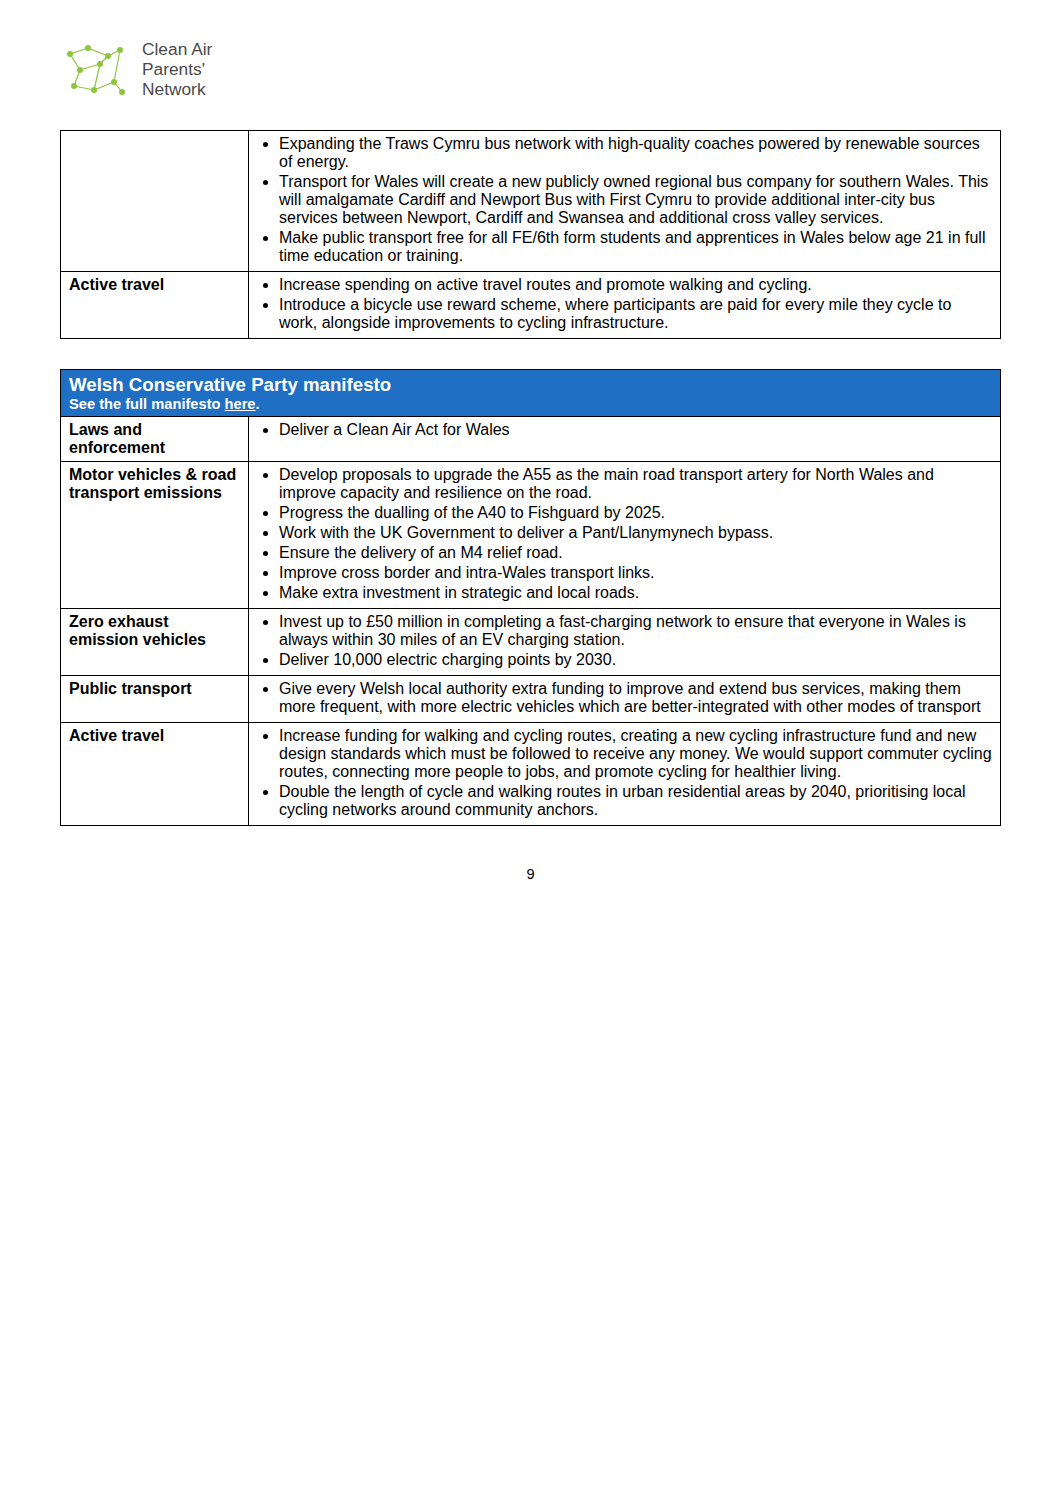Clean Air Parents' Network
| | Expanding the Traws Cymru bus network with high-quality coaches powered by renewable sources of energy. Transport for Wales will create a new publicly owned regional bus company for southern Wales. This will amalgamate Cardiff and Newport Bus with First Cymru to provide additional inter-city bus services between Newport, Cardiff and Swansea and additional cross valley services. Make public transport free for all FE/6th form students and apprentices in Wales below age 21 in full time education or training. |
| Active travel | Increase spending on active travel routes and promote walking and cycling. Introduce a bicycle use reward scheme, where participants are paid for every mile they cycle to work, alongside improvements to cycling infrastructure. |
| Welsh Conservative Party manifesto See the full manifesto here . |
| Laws and enforcement | Deliver a Clean Air Act for Wales |
| Motor vehicles & road transport emissions | Develop proposals to upgrade the A55 as the main road transport artery for North Wales and improve capacity and resilience on the road. Progress the dualling of the A40 to Fishguard by 2025. Work with the UK Government to deliver a Pant/Llanymynech bypass. Ensure the delivery of an M4 relief road. Improve cross border and intra-Wales transport links. Make extra investment in strategic and local roads. |
| Zero exhaust emission vehicles | Invest up to £50 million in completing a fast-charging network to ensure that everyone in Wales is always within 30 miles of an EV charging station. Deliver 10,000 electric charging points by 2030. |
| Public transport | Give every Welsh local authority extra funding to improve and extend bus services, making them more frequent, with more electric vehicles which are better-integrated with other modes of transport |
| Active travel | Increase funding for walking and cycling routes, creating a new cycling infrastructure fund and new design standards which must be followed to receive any money. We would support commuter cycling routes, connecting more people to jobs, and promote cycling for healthier living. Double the length of cycle and walking routes in urban residential areas by 2040, prioritising local cycling networks around community anchors. |
9